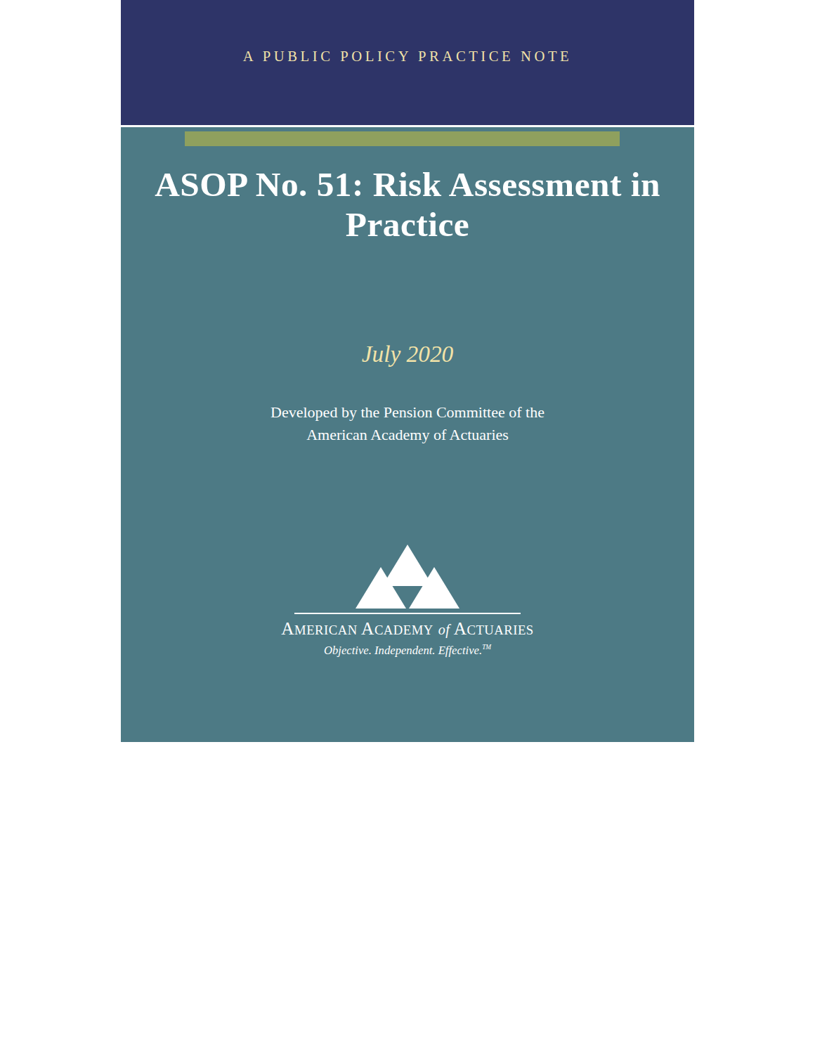A Public Policy Practice Note
ASOP No. 51: Risk Assessment in Practice
July 2020
Developed by the Pension Committee of the
American Academy of Actuaries
AMERICAN ACADEMY of ACTUARIES
Objective. Independent. Effective.TM